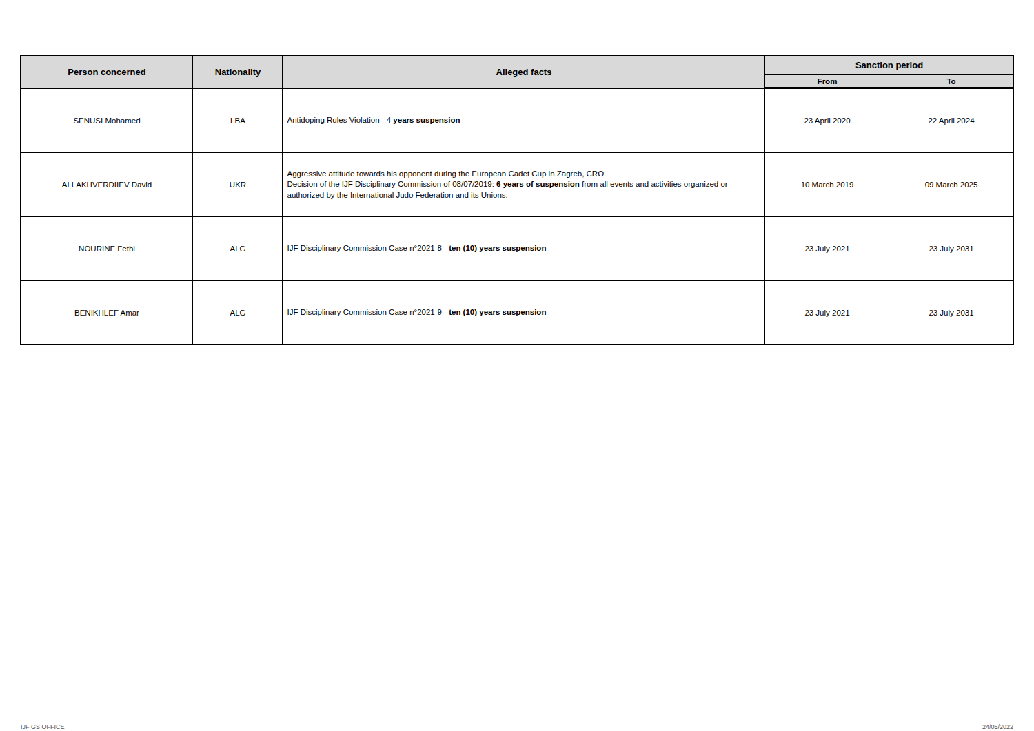| Person concerned | Nationality | Alleged facts | Sanction period |
| --- | --- | --- | --- |
| From | To |
| SENUSI Mohamed | LBA | Antidoping Rules Violation - 4 years suspension | 23 April 2020 | 22 April 2024 |
| ALLAKHVERDIIEV David | UKR | Aggressive attitude towards his opponent during the European Cadet Cup in Zagreb, CRO. Decision of the IJF Disciplinary Commission of 08/07/2019: 6 years of suspension from all events and activities organized or authorized by the International Judo Federation and its Unions. | 10 March 2019 | 09 March 2025 |
| NOURINE Fethi | ALG | IJF Disciplinary Commission Case n°2021-8 - ten (10) years suspension | 23 July 2021 | 23 July 2031 |
| BENIKHLEF Amar | ALG | IJF Disciplinary Commission Case n°2021-9 - ten (10) years suspension | 23 July 2021 | 23 July 2031 |
IJF GS OFFICE 24/05/2022